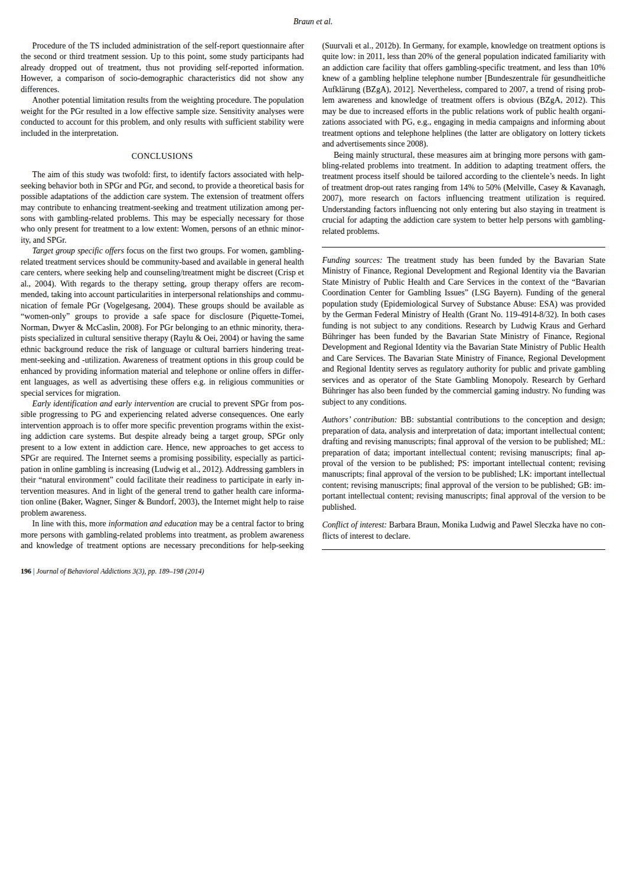Braun et al.
Procedure of the TS included administration of the self-report questionnaire after the second or third treatment session. Up to this point, some study participants had already dropped out of treatment, thus not providing self-reported information. However, a comparison of socio-demographic characteristics did not show any differences.
Another potential limitation results from the weighting procedure. The population weight for the PGr resulted in a low effective sample size. Sensitivity analyses were conducted to account for this problem, and only results with sufficient stability were included in the interpretation.
Conclusions
The aim of this study was twofold: first, to identify factors associated with help-seeking behavior both in SPGr and PGr, and second, to provide a theoretical basis for possible adaptations of the addiction care system. The extension of treatment offers may contribute to enhancing treatment-seeking and treatment utilization among persons with gambling-related problems. This may be especially necessary for those who only present for treatment to a low extent: Women, persons of an ethnic minority, and SPGr.
Target group specific offers focus on the first two groups. For women, gambling-related treatment services should be community-based and available in general health care centers, where seeking help and counseling/treatment might be discreet (Crisp et al., 2004). With regards to the therapy setting, group therapy offers are recommended, taking into account particularities in interpersonal relationships and communication of female PGr (Vogelgesang, 2004). These groups should be available as “women-only” groups to provide a safe space for disclosure (Piquette-Tomei, Norman, Dwyer & McCaslin, 2008). For PGr belonging to an ethnic minority, therapists specialized in cultural sensitive therapy (Raylu & Oei, 2004) or having the same ethnic background reduce the risk of language or cultural barriers hindering treatment-seeking and -utilization. Awareness of treatment options in this group could be enhanced by providing information material and telephone or online offers in different languages, as well as advertising these offers e.g. in religious communities or special services for migration.
Early identification and early intervention are crucial to prevent SPGr from possible progressing to PG and experiencing related adverse consequences. One early intervention approach is to offer more specific prevention programs within the existing addiction care systems. But despite already being a target group, SPGr only present to a low extent in addiction care. Hence, new approaches to get access to SPGr are required. The Internet seems a promising possibility, especially as participation in online gambling is increasing (Ludwig et al., 2012). Addressing gamblers in their “natural environment” could facilitate their readiness to participate in early intervention measures. And in light of the general trend to gather health care information online (Baker, Wagner, Singer & Bundorf, 2003), the Internet might help to raise problem awareness.
In line with this, more information and education may be a central factor to bring more persons with gambling-related problems into treatment, as problem awareness and knowledge of treatment options are necessary preconditions for help-seeking (Suurvali et al., 2012b). In Germany, for example, knowledge on treatment options is quite low: in 2011, less than 20% of the general population indicated familiarity with an addiction care facility that offers gambling-specific treatment, and less than 10% knew of a gambling helpline telephone number [Bundeszentrale für gesundheitliche Aufklärung (BZgA), 2012]. Nevertheless, compared to 2007, a trend of rising problem awareness and knowledge of treatment offers is obvious (BZgA, 2012). This may be due to increased efforts in the public relations work of public health organizations associated with PG, e.g., engaging in media campaigns and informing about treatment options and telephone helplines (the latter are obligatory on lottery tickets and advertisements since 2008).
Being mainly structural, these measures aim at bringing more persons with gambling-related problems into treatment. In addition to adapting treatment offers, the treatment process itself should be tailored according to the clientele’s needs. In light of treatment drop-out rates ranging from 14% to 50% (Melville, Casey & Kavanagh, 2007), more research on factors influencing treatment utilization is required. Understanding factors influencing not only entering but also staying in treatment is crucial for adapting the addiction care system to better help persons with gambling-related problems.
Funding sources: The treatment study has been funded by the Bavarian State Ministry of Finance, Regional Development and Regional Identity via the Bavarian State Ministry of Public Health and Care Services in the context of the “Bavarian Coordination Center for Gambling Issues” (LSG Bayern). Funding of the general population study (Epidemiological Survey of Substance Abuse: ESA) was provided by the German Federal Ministry of Health (Grant No. 119-4914-8/32). In both cases funding is not subject to any conditions. Research by Ludwig Kraus and Gerhard Bühringer has been funded by the Bavarian State Ministry of Finance, Regional Development and Regional Identity via the Bavarian State Ministry of Public Health and Care Services. The Bavarian State Ministry of Finance, Regional Development and Regional Identity serves as regulatory authority for public and private gambling services and as operator of the State Gambling Monopoly. Research by Gerhard Bühringer has also been funded by the commercial gaming industry. No funding was subject to any conditions.
Authors’ contribution: BB: substantial contributions to the conception and design; preparation of data, analysis and interpretation of data; important intellectual content; drafting and revising manuscripts; final approval of the version to be published; ML: preparation of data; important intellectual content; revising manuscripts; final approval of the version to be published; PS: important intellectual content; revising manuscripts; final approval of the version to be published; LK: important intellectual content; revising manuscripts; final approval of the version to be published; GB: important intellectual content; revising manuscripts; final approval of the version to be published.
Conflict of interest: Barbara Braun, Monika Ludwig and Pawel Sleczka have no conflicts of interest to declare.
196 | Journal of Behavioral Addictions 3(3), pp. 189–198 (2014)